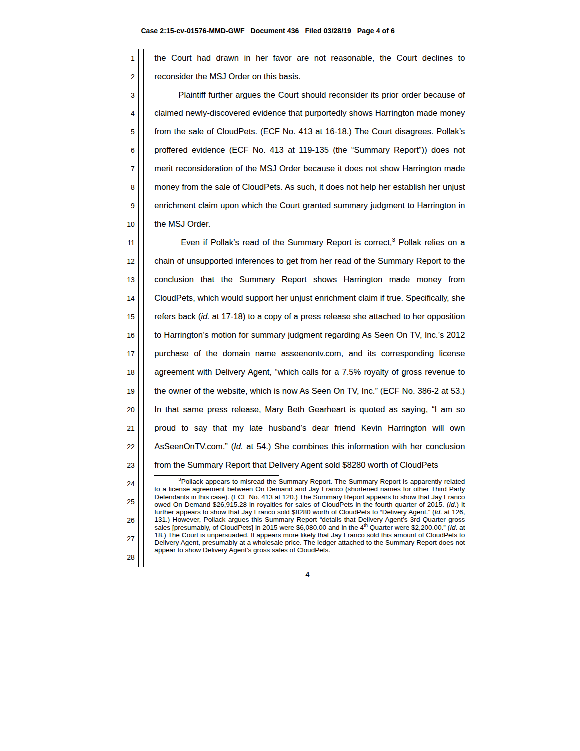Case 2:15-cv-01576-MMD-GWF Document 436 Filed 03/28/19 Page 4 of 6
1
2
3
4
5
6
7
8
9
10
11
12
13
14
15
16
17
18
19
20
21
22
23
24
25
26
27
28
the Court had drawn in her favor are not reasonable, the Court declines to reconsider the MSJ Order on this basis.
Plaintiff further argues the Court should reconsider its prior order because of claimed newly-discovered evidence that purportedly shows Harrington made money from the sale of CloudPets. (ECF No. 413 at 16-18.) The Court disagrees. Pollak’s proffered evidence (ECF No. 413 at 119-135 (the “Summary Report”)) does not merit reconsideration of the MSJ Order because it does not show Harrington made money from the sale of CloudPets. As such, it does not help her establish her unjust enrichment claim upon which the Court granted summary judgment to Harrington in the MSJ Order.
Even if Pollak’s read of the Summary Report is correct,3 Pollak relies on a chain of unsupported inferences to get from her read of the Summary Report to the conclusion that the Summary Report shows Harrington made money from CloudPets, which would support her unjust enrichment claim if true. Specifically, she refers back (id. at 17-18) to a copy of a press release she attached to her opposition to Harrington’s motion for summary judgment regarding As Seen On TV, Inc.’s 2012 purchase of the domain name asseenontv.com, and its corresponding license agreement with Delivery Agent, “which calls for a 7.5% royalty of gross revenue to the owner of the website, which is now As Seen On TV, Inc.” (ECF No. 386-2 at 53.) In that same press release, Mary Beth Gearheart is quoted as saying, “I am so proud to say that my late husband’s dear friend Kevin Harrington will own AsSeenOnTV.com.” (Id. at 54.) She combines this information with her conclusion from the Summary Report that Delivery Agent sold $8280 worth of CloudPets
3Pollack appears to misread the Summary Report. The Summary Report is apparently related to a license agreement between On Demand and Jay Franco (shortened names for other Third Party Defendants in this case). (ECF No. 413 at 120.) The Summary Report appears to show that Jay Franco owed On Demand $26,915.28 in royalties for sales of CloudPets in the fourth quarter of 2015. (Id.) It further appears to show that Jay Franco sold $8280 worth of CloudPets to “Delivery Agent.” (Id. at 126, 131.) However, Pollack argues this Summary Report “details that Delivery Agent’s 3rd Quarter gross sales [presumably, of CloudPets] in 2015 were $6,080.00 and in the 4th Quarter were $2,200.00.” (Id. at 18.) The Court is unpersuaded. It appears more likely that Jay Franco sold this amount of CloudPets to Delivery Agent, presumably at a wholesale price. The ledger attached to the Summary Report does not appear to show Delivery Agent’s gross sales of CloudPets.
4